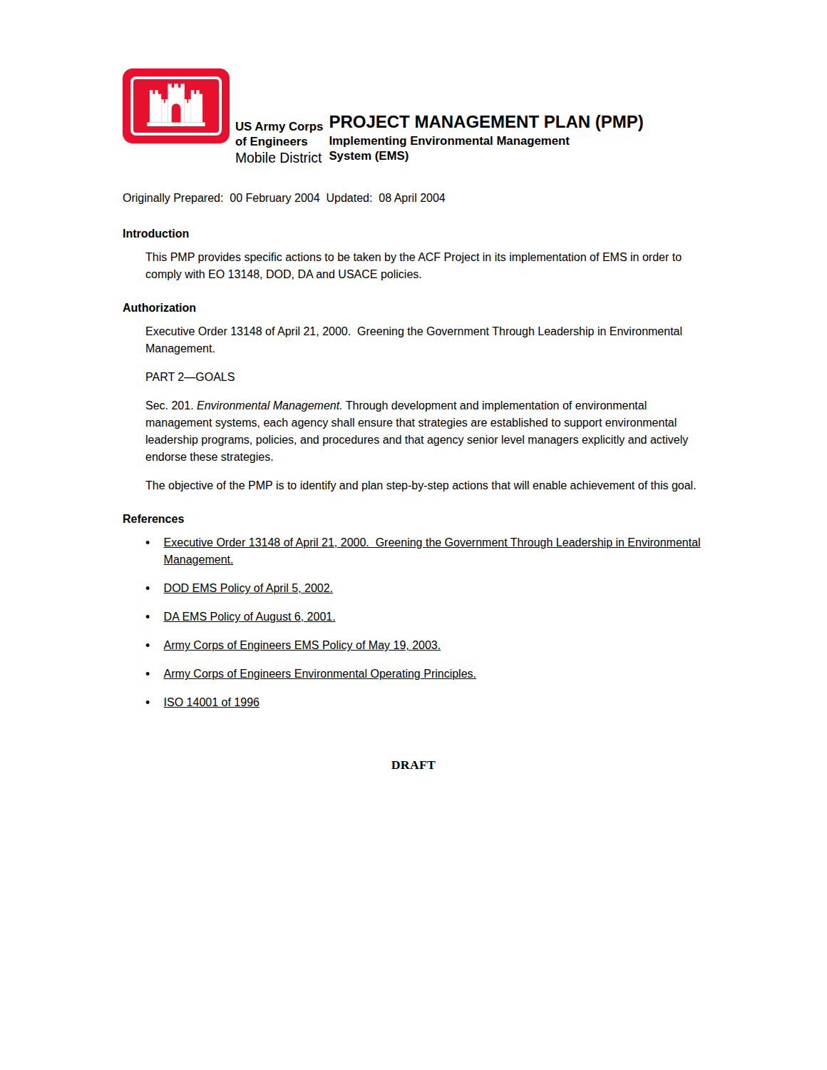US Army Corps
of Engineers
Mobile District
PROJECT MANAGEMENT PLAN (PMP)
Implementing Environmental Management
System (EMS)
Originally Prepared: 00 February 2004 Updated: 08 April 2004
Introduction
This PMP provides specific actions to be taken by the ACF Project in its implementation of EMS in order to comply with EO 13148, DOD, DA and USACE policies.
Authorization
Executive Order 13148 of April 21, 2000. Greening the Government Through Leadership in Environmental Management.
PART 2—GOALS
Sec. 201. Environmental Management. Through development and implementation of environmental management systems, each agency shall ensure that strategies are established to support environmental leadership programs, policies, and procedures and that agency senior level managers explicitly and actively endorse these strategies.
The objective of the PMP is to identify and plan step-by-step actions that will enable achievement of this goal.
References
Executive Order 13148 of April 21, 2000. Greening the Government Through Leadership in Environmental Management.
DOD EMS Policy of April 5, 2002.
DA EMS Policy of August 6, 2001.
Army Corps of Engineers EMS Policy of May 19, 2003.
Army Corps of Engineers Environmental Operating Principles.
ISO 14001 of 1996
DRAFT